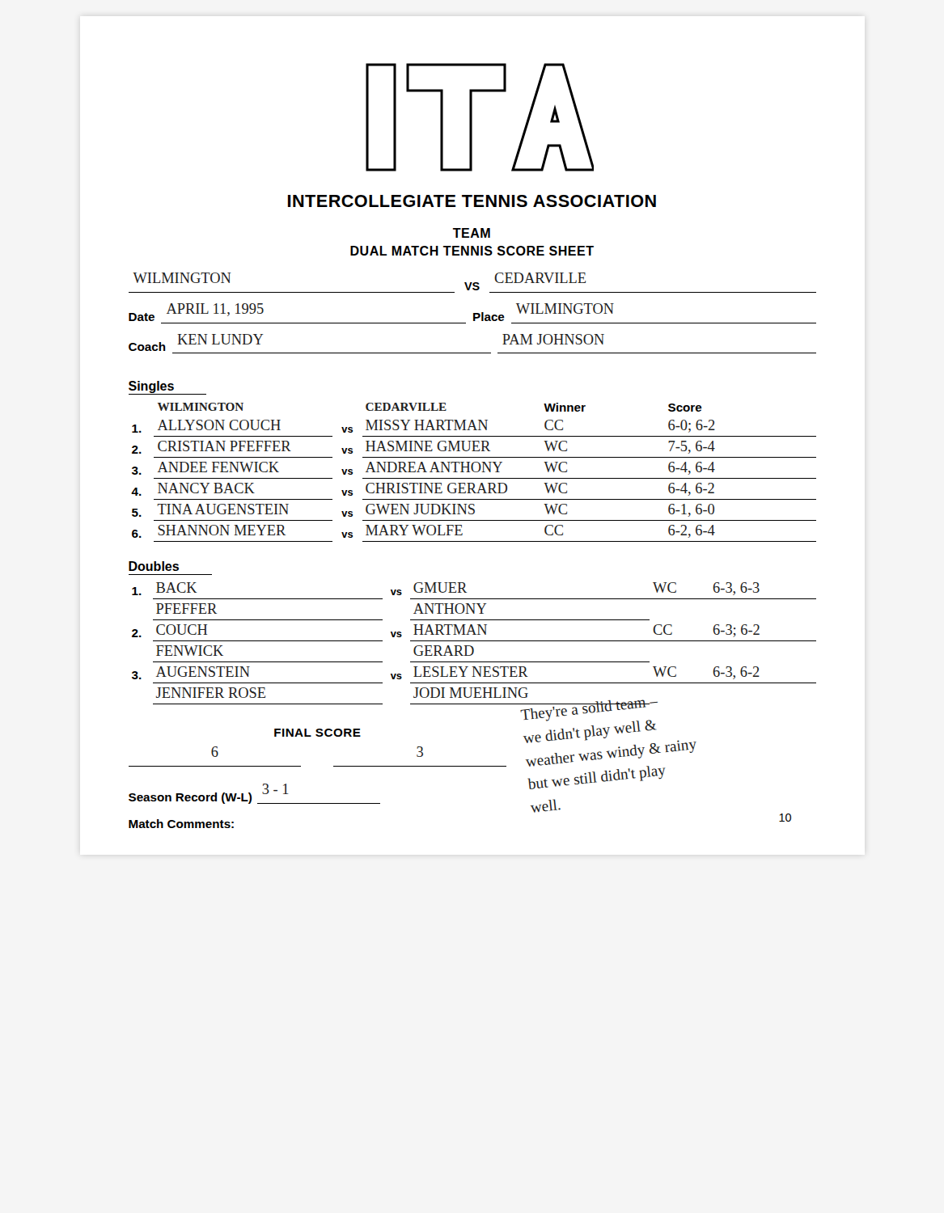INTERCOLLEGIATE TENNIS ASSOCIATION
TEAM
DUAL MATCH TENNIS SCORE SHEET
WILMINGTON VS CEDARVILLE
Date APRIL 11, 1995 Place WILMINGTON
Coach KEN LUNDY PAM JOHNSON
Singles
| | WILMINGTON | | CEDARVILLE | Winner | Score |
| 1. | ALLYSON COUCH | vs | MISSY HARTMAN | CC | 6-0; 6-2 |
| 2. | CRISTIAN PFEFFER | vs | HASMINE GMUER | WC | 7-5, 6-4 |
| 3. | ANDEE FENWICK | vs | ANDREA ANTHONY | WC | 6-4, 6-4 |
| 4. | NANCY BACK | vs | CHRISTINE GERARD | WC | 6-4, 6-2 |
| 5. | TINA AUGENSTEIN | vs | GWEN JUDKINS | WC | 6-1, 6-0 |
| 6. | SHANNON MEYER | vs | MARY WOLFE | CC | 6-2, 6-4 |
Doubles
| 1. | BACK | vs | GMUER | WC | 6-3, 6-3 |
| | PFEFFER | | ANTHONY | | |
| 2. | COUCH | vs | HARTMAN | CC | 6-3; 6-2 |
| | FENWICK | | GERARD | | |
| 3. | AUGENSTEIN | vs | LESLEY NESTER | WC | 6-3, 6-2 |
| | JENNIFER ROSE | | JODI MUEHLING | | |
FINAL SCORE
6 3
Season Record (W-L) 3 - 1
Match Comments:
They're a solid team –
we didn't play well &
weather was windy & rainy
but we still didn't play
well.
10